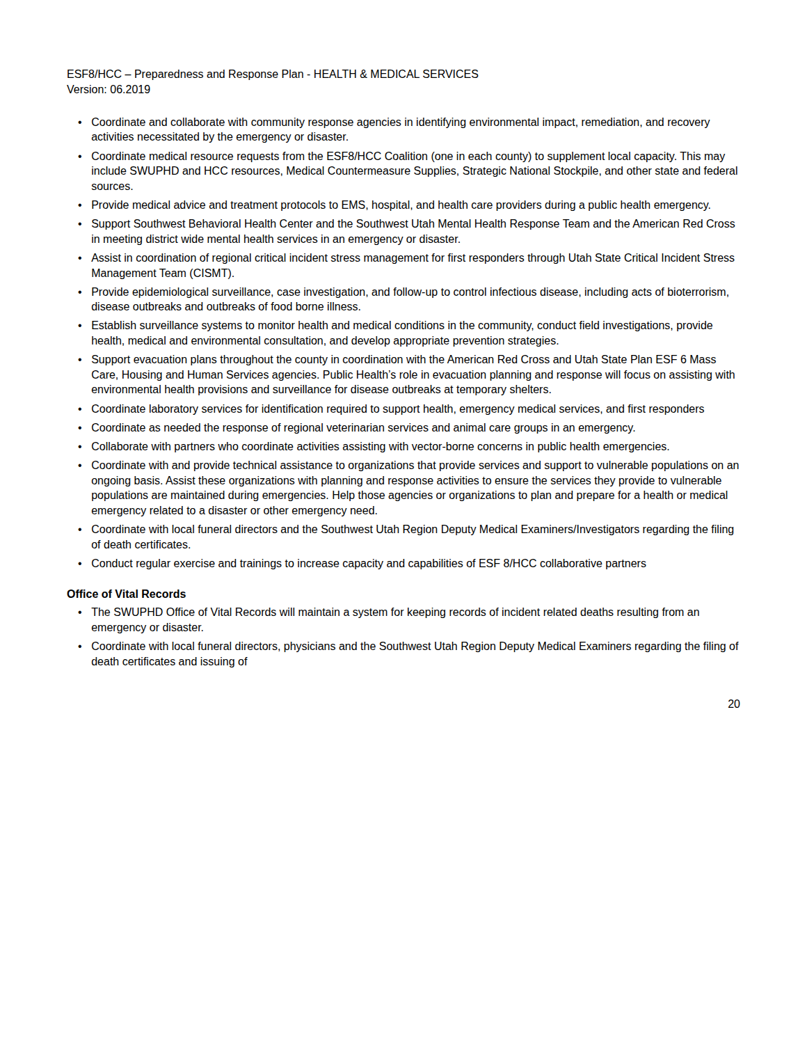ESF8/HCC – Preparedness and Response Plan - HEALTH & MEDICAL SERVICES
Version: 06.2019
Coordinate and collaborate with community response agencies in identifying environmental impact, remediation, and recovery activities necessitated by the emergency or disaster.
Coordinate medical resource requests from the ESF8/HCC Coalition (one in each county) to supplement local capacity. This may include SWUPHD and HCC resources, Medical Countermeasure Supplies, Strategic National Stockpile, and other state and federal sources.
Provide medical advice and treatment protocols to EMS, hospital, and health care providers during a public health emergency.
Support Southwest Behavioral Health Center and the Southwest Utah Mental Health Response Team and the American Red Cross in meeting district wide mental health services in an emergency or disaster.
Assist in coordination of regional critical incident stress management for first responders through Utah State Critical Incident Stress Management Team (CISMT).
Provide epidemiological surveillance, case investigation, and follow-up to control infectious disease, including acts of bioterrorism, disease outbreaks and outbreaks of food borne illness.
Establish surveillance systems to monitor health and medical conditions in the community, conduct field investigations, provide health, medical and environmental consultation, and develop appropriate prevention strategies.
Support evacuation plans throughout the county in coordination with the American Red Cross and Utah State Plan ESF 6 Mass Care, Housing and Human Services agencies. Public Health’s role in evacuation planning and response will focus on assisting with environmental health provisions and surveillance for disease outbreaks at temporary shelters.
Coordinate laboratory services for identification required to support health, emergency medical services, and first responders
Coordinate as needed the response of regional veterinarian services and animal care groups in an emergency.
Collaborate with partners who coordinate activities assisting with vector-borne concerns in public health emergencies.
Coordinate with and provide technical assistance to organizations that provide services and support to vulnerable populations on an ongoing basis. Assist these organizations with planning and response activities to ensure the services they provide to vulnerable populations are maintained during emergencies. Help those agencies or organizations to plan and prepare for a health or medical emergency related to a disaster or other emergency need.
Coordinate with local funeral directors and the Southwest Utah Region Deputy Medical Examiners/Investigators regarding the filing of death certificates.
Conduct regular exercise and trainings to increase capacity and capabilities of ESF 8/HCC collaborative partners
Office of Vital Records
The SWUPHD Office of Vital Records will maintain a system for keeping records of incident related deaths resulting from an emergency or disaster.
Coordinate with local funeral directors, physicians and the Southwest Utah Region Deputy Medical Examiners regarding the filing of death certificates and issuing of
20